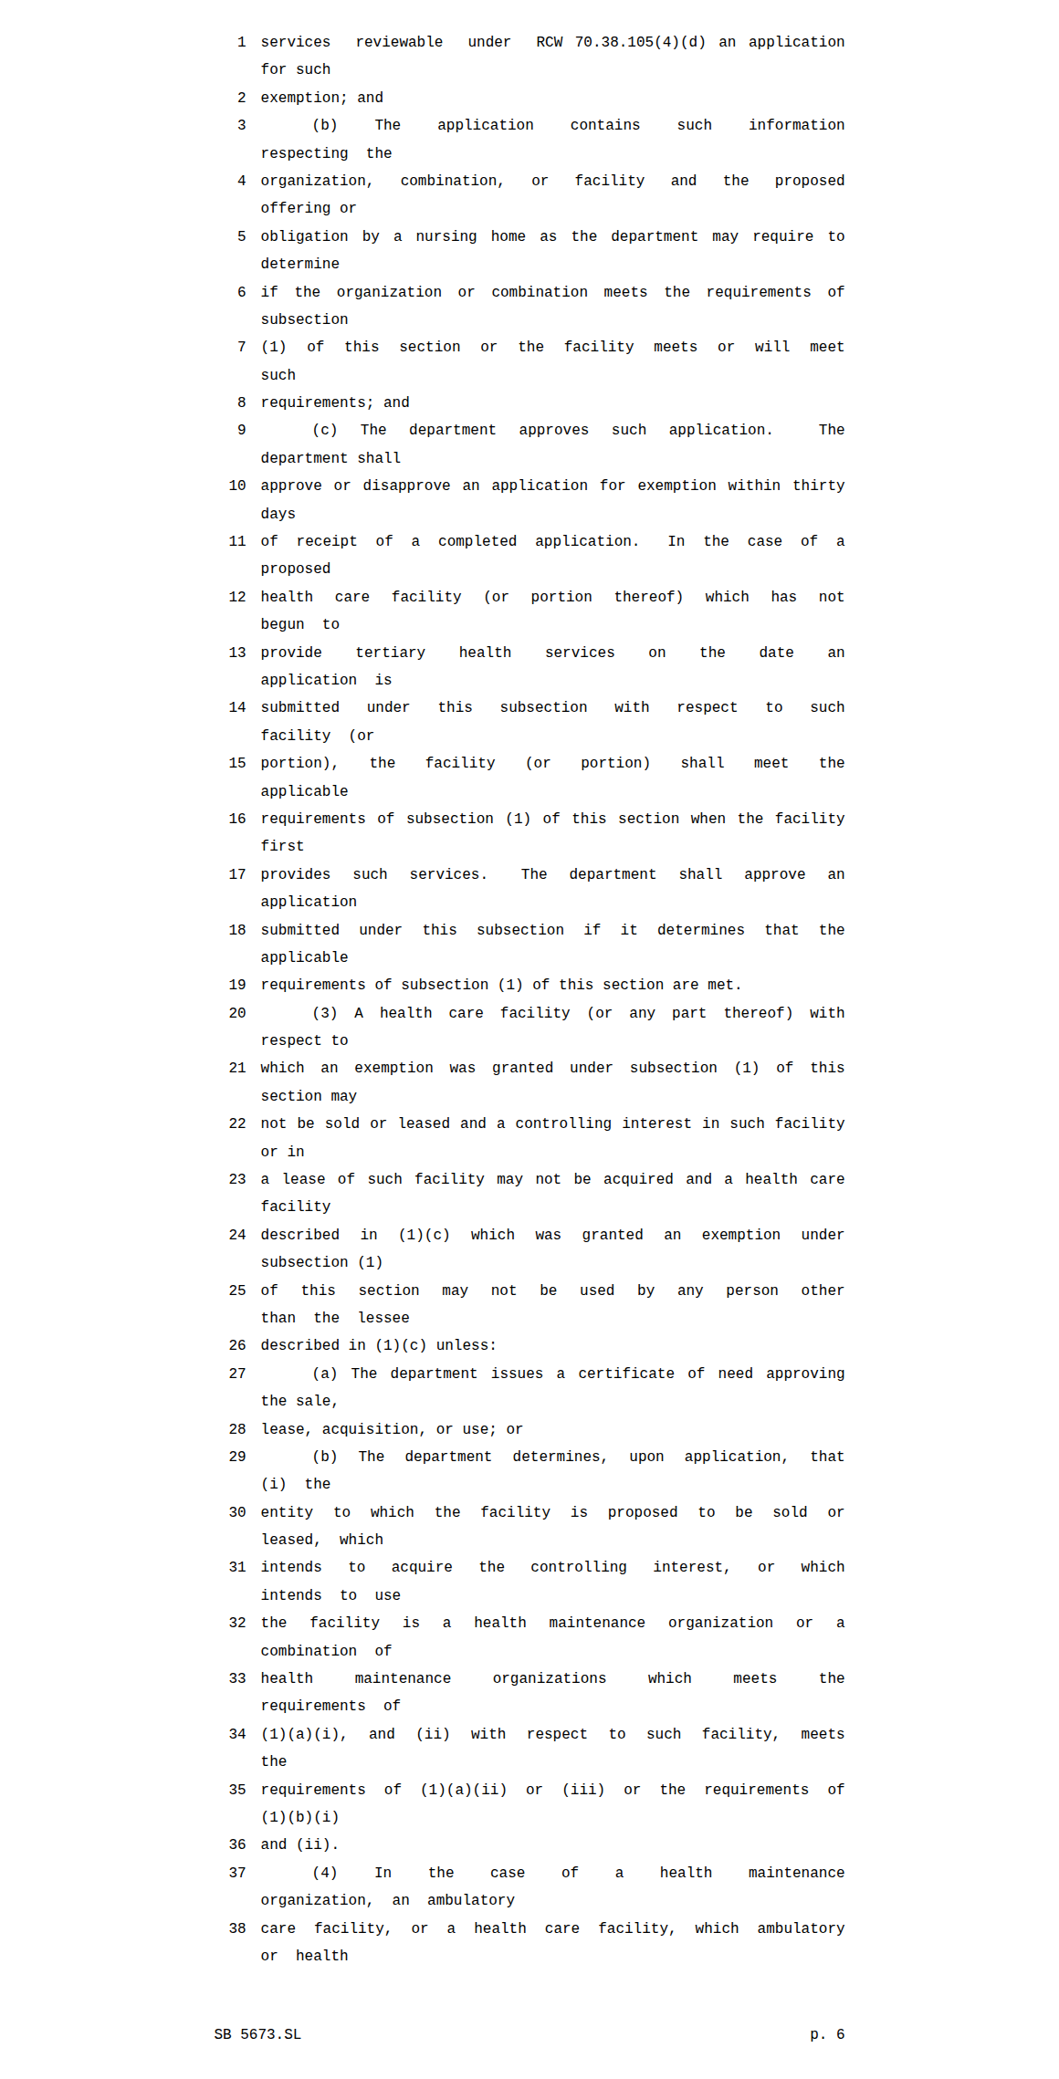services reviewable under RCW 70.38.105(4)(d) an application for such
exemption; and
(b) The application contains such information respecting the
organization, combination, or facility and the proposed offering or
obligation by a nursing home as the department may require to determine
if the organization or combination meets the requirements of subsection
(1) of this section or the facility meets or will meet such
requirements; and
(c) The department approves such application. The department shall
approve or disapprove an application for exemption within thirty days
of receipt of a completed application. In the case of a proposed
health care facility (or portion thereof) which has not begun to
provide tertiary health services on the date an application is
submitted under this subsection with respect to such facility (or
portion), the facility (or portion) shall meet the applicable
requirements of subsection (1) of this section when the facility first
provides such services. The department shall approve an application
submitted under this subsection if it determines that the applicable
requirements of subsection (1) of this section are met.
(3) A health care facility (or any part thereof) with respect to
which an exemption was granted under subsection (1) of this section may
not be sold or leased and a controlling interest in such facility or in
a lease of such facility may not be acquired and a health care facility
described in (1)(c) which was granted an exemption under subsection (1)
of this section may not be used by any person other than the lessee
described in (1)(c) unless:
(a) The department issues a certificate of need approving the sale,
lease, acquisition, or use; or
(b) The department determines, upon application, that (i) the
entity to which the facility is proposed to be sold or leased, which
intends to acquire the controlling interest, or which intends to use
the facility is a health maintenance organization or a combination of
health maintenance organizations which meets the requirements of
(1)(a)(i), and (ii) with respect to such facility, meets the
requirements of (1)(a)(ii) or (iii) or the requirements of (1)(b)(i)
and (ii).
(4) In the case of a health maintenance organization, an ambulatory
care facility, or a health care facility, which ambulatory or health
SB 5673.SL p. 6